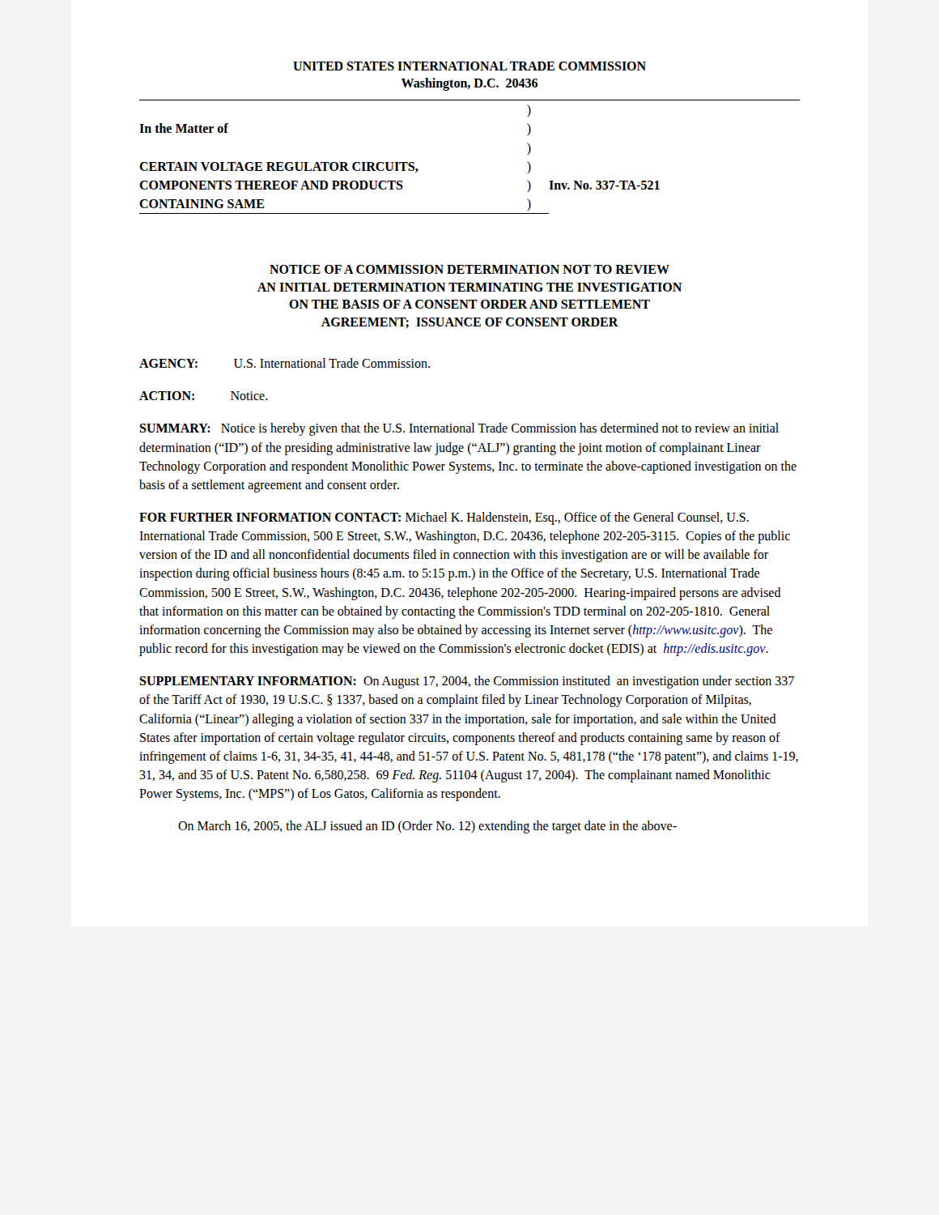UNITED STATES INTERNATIONAL TRADE COMMISSION Washington, D.C. 20436
| | ) | |
| In the Matter of | ) | |
| | ) | |
| CERTAIN VOLTAGE REGULATOR CIRCUITS, | ) | |
| COMPONENTS THEREOF AND PRODUCTS | ) | Inv. No. 337-TA-521 |
| CONTAINING SAME | ) | |
Notice of a Commission Determination Not to Review
an Initial Determination Terminating the Investigation
on the Basis of a Consent Order and Settlement
Agreement; Issuance of Consent Order
AGENCY: U.S. International Trade Commission.
ACTION: Notice.
SUMMARY: Notice is hereby given that the U.S. International Trade Commission has determined not to review an initial determination (“ID”) of the presiding administrative law judge (“ALJ”) granting the joint motion of complainant Linear Technology Corporation and respondent Monolithic Power Systems, Inc. to terminate the above-captioned investigation on the basis of a settlement agreement and consent order.
FOR FURTHER INFORMATION CONTACT: Michael K. Haldenstein, Esq., Office of the General Counsel, U.S. International Trade Commission, 500 E Street, S.W., Washington, D.C. 20436, telephone 202-205-3115. Copies of the public version of the ID and all nonconfidential documents filed in connection with this investigation are or will be available for inspection during official business hours (8:45 a.m. to 5:15 p.m.) in the Office of the Secretary, U.S. International Trade Commission, 500 E Street, S.W., Washington, D.C. 20436, telephone 202-205-2000. Hearing-impaired persons are advised that information on this matter can be obtained by contacting the Commission's TDD terminal on 202-205-1810. General information concerning the Commission may also be obtained by accessing its Internet server (http://www.usitc.gov). The public record for this investigation may be viewed on the Commission's electronic docket (EDIS) at http://edis.usitc.gov.
SUPPLEMENTARY INFORMATION: On August 17, 2004, the Commission instituted an investigation under section 337 of the Tariff Act of 1930, 19 U.S.C. § 1337, based on a complaint filed by Linear Technology Corporation of Milpitas, California (“Linear”) alleging a violation of section 337 in the importation, sale for importation, and sale within the United States after importation of certain voltage regulator circuits, components thereof and products containing same by reason of infringement of claims 1-6, 31, 34-35, 41, 44-48, and 51-57 of U.S. Patent No. 5, 481,178 (“the ‘178 patent”), and claims 1-19, 31, 34, and 35 of U.S. Patent No. 6,580,258. 69 Fed. Reg. 51104 (August 17, 2004). The complainant named Monolithic Power Systems, Inc. (“MPS”) of Los Gatos, California as respondent.
On March 16, 2005, the ALJ issued an ID (Order No. 12) extending the target date in the above-